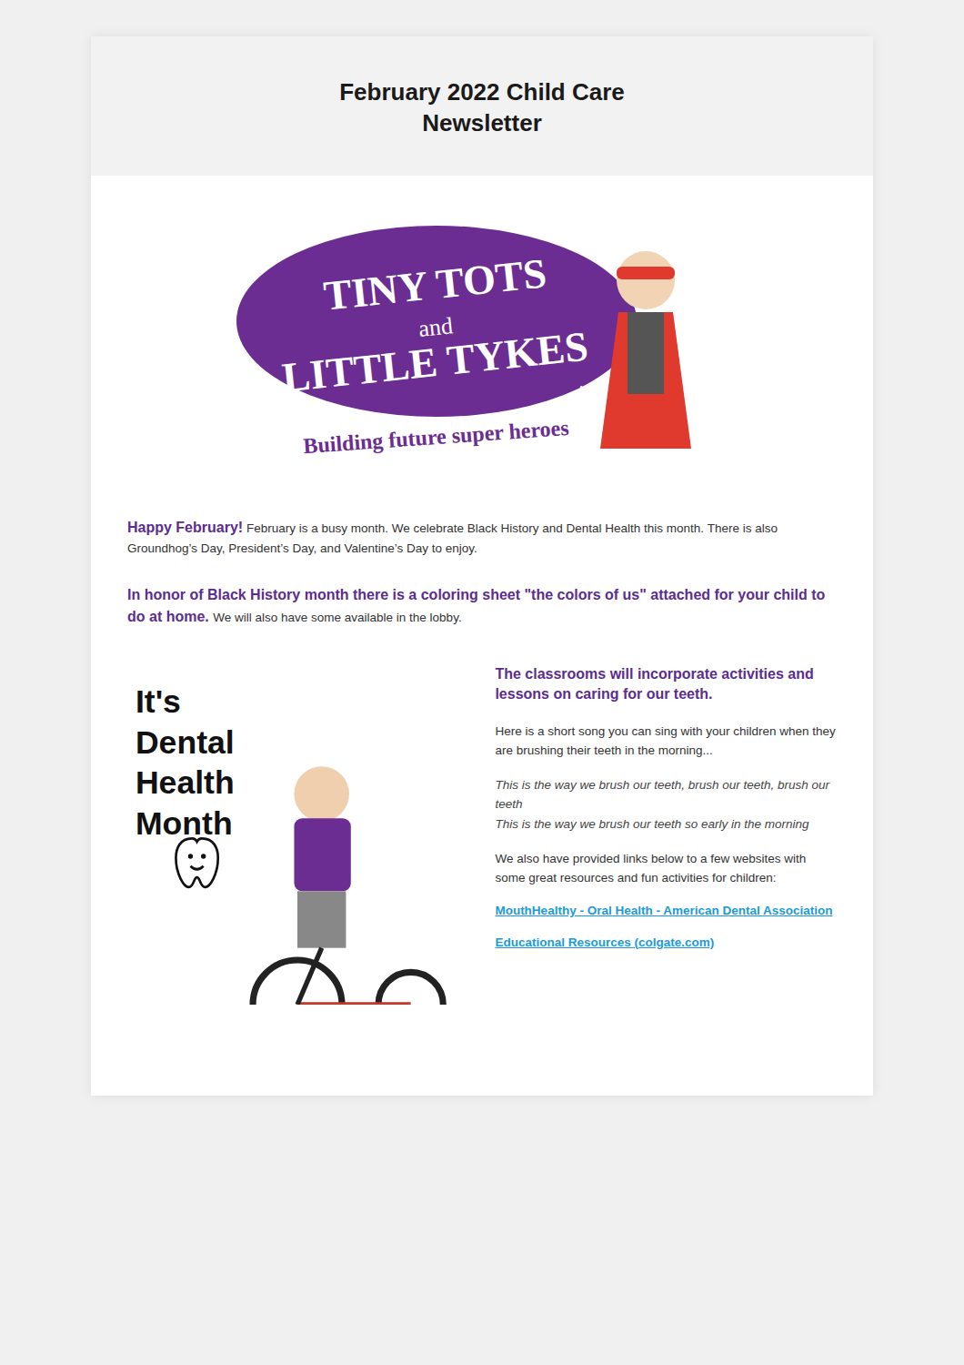February 2022 Child Care
Newsletter
Happy February! February is a busy month. We celebrate Black History and Dental Health this month. There is also Groundhog’s Day, President’s Day, and Valentine’s Day to enjoy.
In honor of Black History month there is a coloring sheet "the colors of us" attached for your child to do at home. We will also have some available in the lobby.
The classrooms will incorporate activities and lessons on caring for our teeth.
Here is a short song you can sing with your children when they are brushing their teeth in the morning...
This is the way we brush our teeth, brush our teeth, brush our teeth
This is the way we brush our teeth so early in the morning
We also have provided links below to a few websites with some great resources and fun activities for children:
MouthHealthy - Oral Health - American Dental Association Educational Resources (colgate.com)